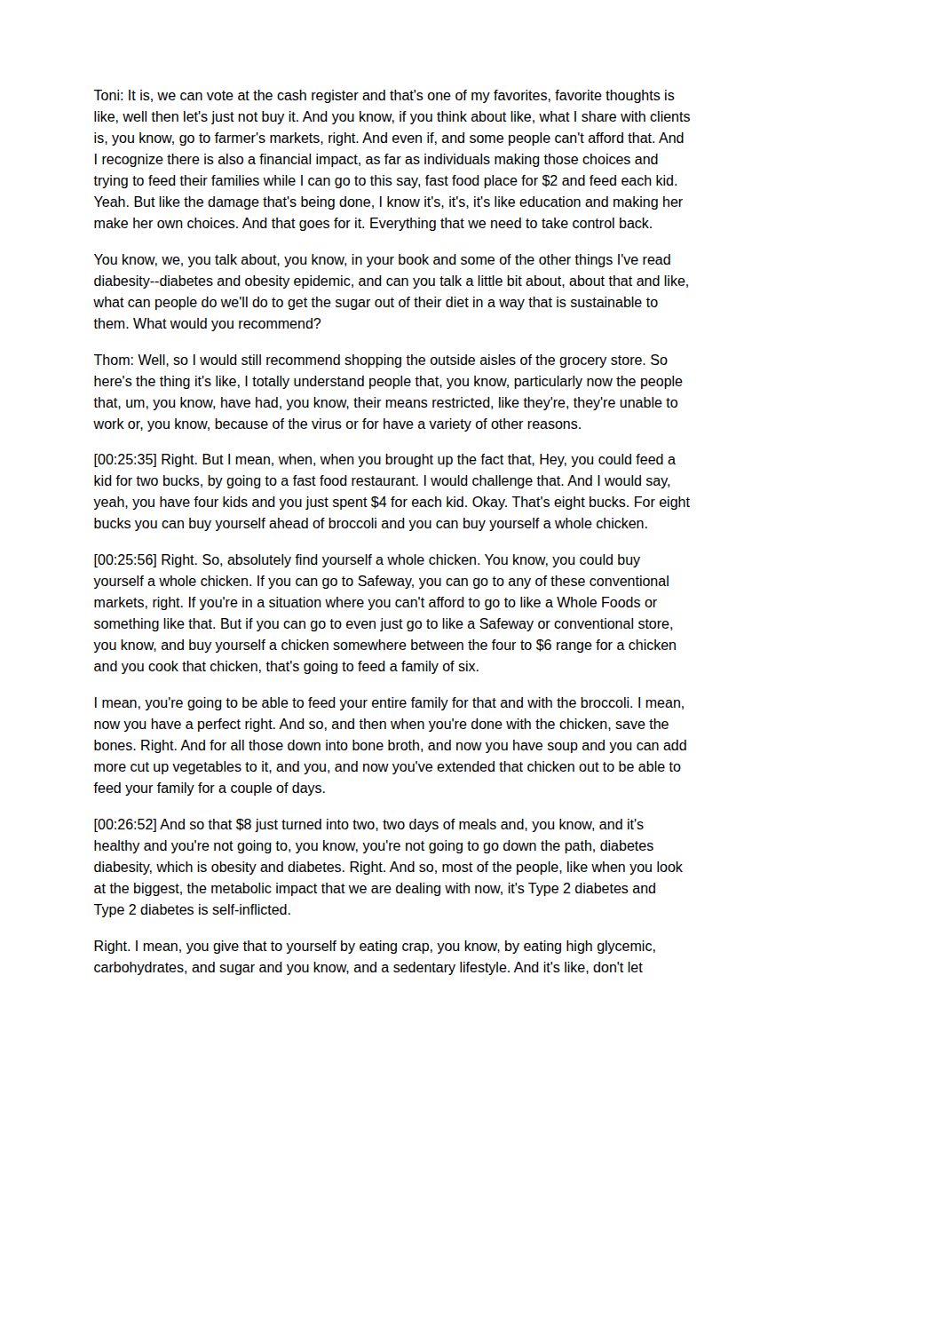Toni: It is, we can vote at the cash register and that's one of my favorites, favorite thoughts is like, well then let's just not buy it. And you know, if you think about like, what I share with clients is, you know, go to farmer's markets, right. And even if, and some people can't afford that. And I recognize there is also a financial impact, as far as individuals making those choices and trying to feed their families while I can go to this say, fast food place for $2 and feed each kid. Yeah. But like the damage that's being done, I know it's, it's, it's like education and making her make her own choices. And that goes for it. Everything that we need to take control back.
You know, we, you talk about, you know, in your book and some of the other things I've read diabesity--diabetes and obesity epidemic, and can you talk a little bit about, about that and like, what can people do we'll do to get the sugar out of their diet in a way that is sustainable to them. What would you recommend?
Thom: Well, so I would still recommend shopping the outside aisles of the grocery store. So here's the thing it's like, I totally understand people that, you know, particularly now the people that, um, you know, have had, you know, their means restricted, like they're, they're unable to work or, you know, because of the virus or for have a variety of other reasons.
[00:25:35] Right. But I mean, when, when you brought up the fact that, Hey, you could feed a kid for two bucks, by going to a fast food restaurant. I would challenge that. And I would say, yeah, you have four kids and you just spent $4 for each kid. Okay. That's eight bucks. For eight bucks you can buy yourself ahead of broccoli and you can buy yourself a whole chicken.
[00:25:56] Right. So, absolutely find yourself a whole chicken. You know, you could buy yourself a whole chicken. If you can go to Safeway, you can go to any of these conventional markets, right. If you're in a situation where you can't afford to go to like a Whole Foods or something like that. But if you can go to even just go to like a Safeway or conventional store, you know, and buy yourself a chicken somewhere between the four to $6 range for a chicken and you cook that chicken, that's going to feed a family of six.
I mean, you're going to be able to feed your entire family for that and with the broccoli. I mean, now you have a perfect right. And so, and then when you're done with the chicken, save the bones. Right. And for all those down into bone broth, and now you have soup and you can add more cut up vegetables to it, and you, and now you've extended that chicken out to be able to feed your family for a couple of days.
[00:26:52] And so that $8 just turned into two, two days of meals and, you know, and it's healthy and you're not going to, you know, you're not going to go down the path, diabetes diabesity, which is obesity and diabetes. Right. And so, most of the people, like when you look at the biggest, the metabolic impact that we are dealing with now, it's Type 2 diabetes and Type 2 diabetes is self-inflicted.
Right. I mean, you give that to yourself by eating crap, you know, by eating high glycemic, carbohydrates, and sugar and you know, and a sedentary lifestyle. And it's like, don't let